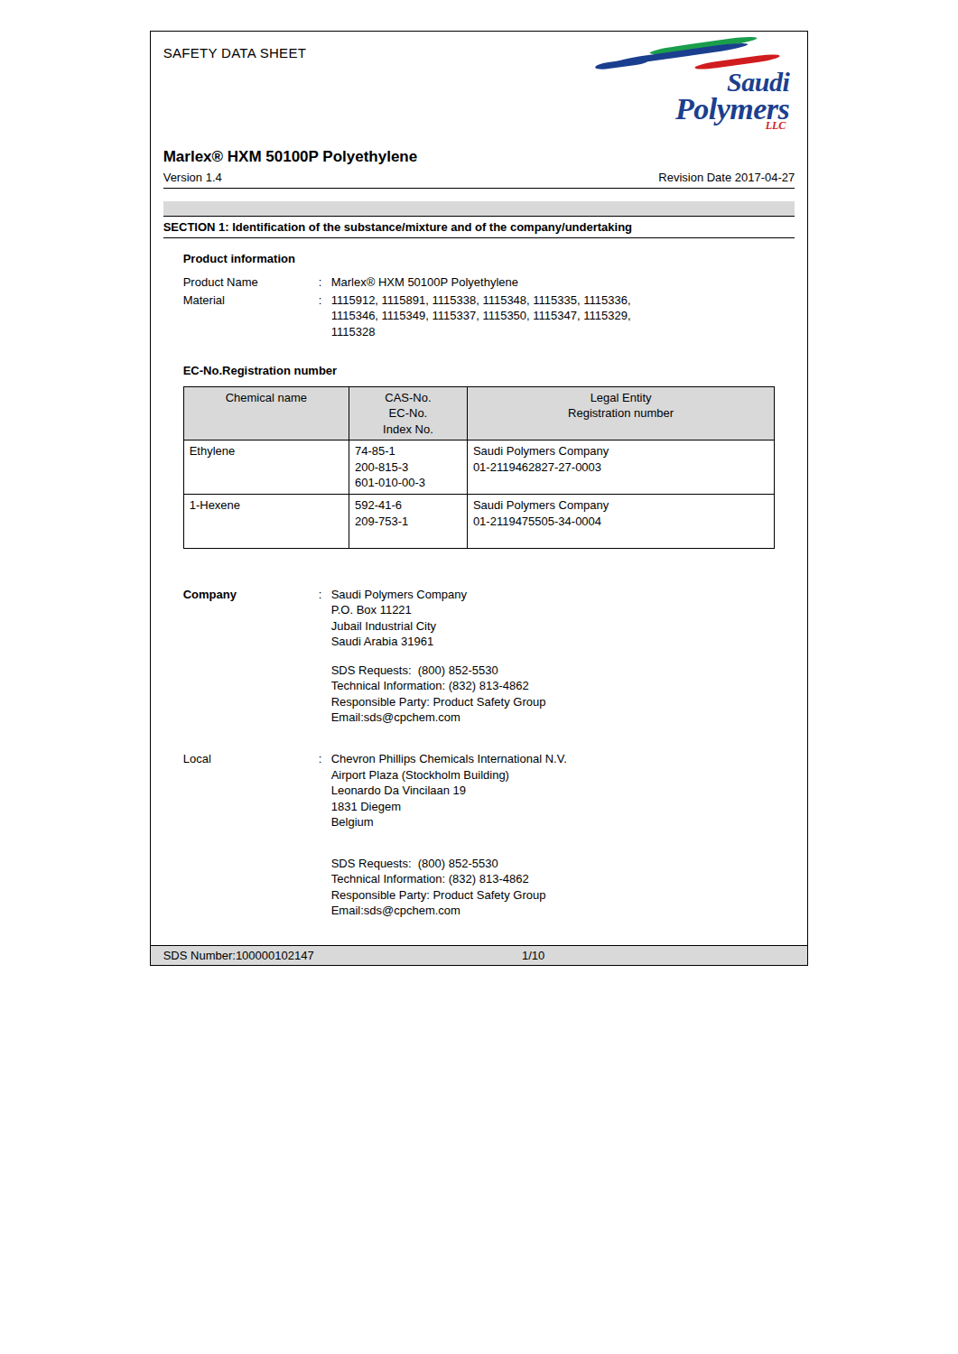SAFETY DATA SHEET
Saudi Polymers
LLC
Marlex® HXM 50100P Polyethylene
Version 1.4
Revision Date 2017-04-27
SECTION 1: Identification of the substance/mixture and of the company/undertaking
Product information
Product Name
:
Marlex® HXM 50100P Polyethylene
Material
:
1115912, 1115891, 1115338, 1115348, 1115335, 1115336, 1115346, 1115349, 1115337, 1115350, 1115347, 1115329, 1115328
EC-No.Registration number
| Chemical name | CAS-No. EC-No. Index No. | Legal Entity Registration number |
| --- | --- | --- |
| Ethylene | 74-85-1 200-815-3 601-010-00-3 | Saudi Polymers Company 01-2119462827-27-0003 |
| 1-Hexene | 592-41-6 209-753-1 | Saudi Polymers Company 01-2119475505-34-0004 |
Company
:
Saudi Polymers Company
P.O. Box 11221
Jubail Industrial City
Saudi Arabia 31961
SDS Requests: (800) 852-5530
Technical Information: (832) 813-4862
Responsible Party: Product Safety Group
Email:sds@cpchem.com
Local
:
Chevron Phillips Chemicals International N.V.
Airport Plaza (Stockholm Building)
Leonardo Da Vincilaan 19
1831 Diegem
Belgium
SDS Requests: (800) 852-5530
Technical Information: (832) 813-4862
Responsible Party: Product Safety Group
Email:sds@cpchem.com
Emergency telephone:
SDS Number:100000102147
1/10